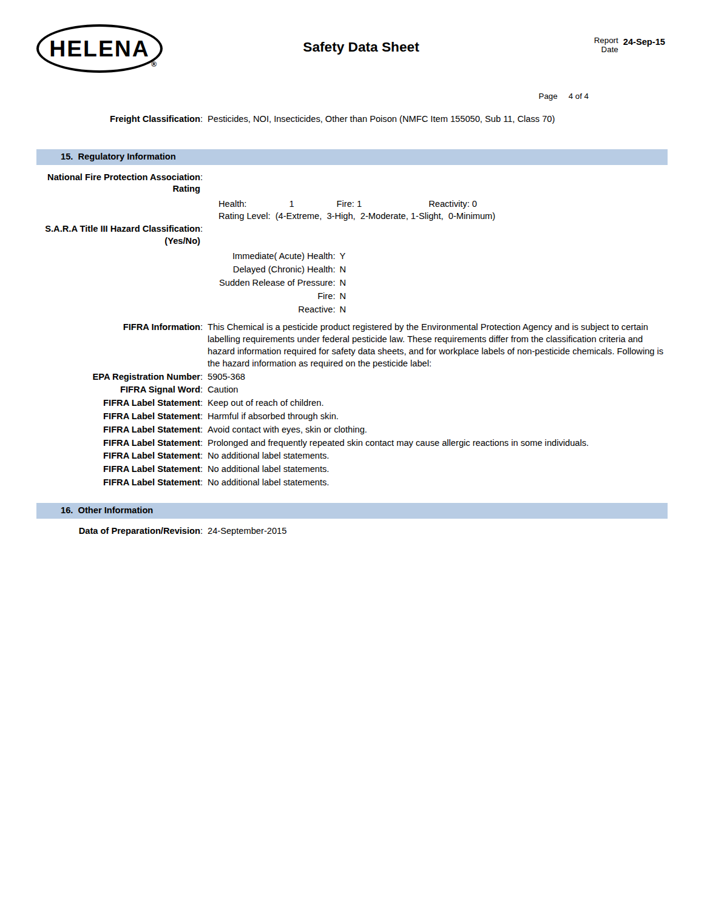HELENA®
Safety Data Sheet
| Report Date | 24-Sep-15 |
Page4 of 4
| Freight Classification | : | Pesticides, NOI, Insecticides, Other than Poison (NMFC Item 155050, Sub 11, Class 70) |
15. Regulatory Information
| National Fire Protection Association Rating | : | |
| Health: | 1 | Fire: 1 | Reactivity: 0 |
Rating Level: (4-Extreme, 3-High, 2-Moderate, 1-Slight, 0-Minimum)
| S.A.R.A Title III Hazard Classification (Yes/No) | : | |
| Immediate( Acute) Health: | Y |
| Delayed (Chronic) Health: | N |
| Sudden Release of Pressure: | N |
| Fire: | N |
| Reactive: | N |
| FIFRA Information | : | This Chemical is a pesticide product registered by the Environmental Protection Agency and is subject to certain labelling requirements under federal pesticide law. These requirements differ from the classification criteria and hazard information required for safety data sheets, and for workplace labels of non-pesticide chemicals. Following is the hazard information as required on the pesticide label: |
| EPA Registration Number | : | 5905-368 |
| FIFRA Signal Word | : | Caution |
| FIFRA Label Statement | : | Keep out of reach of children. |
| FIFRA Label Statement | : | Harmful if absorbed through skin. |
| FIFRA Label Statement | : | Avoid contact with eyes, skin or clothing. |
| FIFRA Label Statement | : | Prolonged and frequently repeated skin contact may cause allergic reactions in some individuals. |
| FIFRA Label Statement | : | No additional label statements. |
| FIFRA Label Statement | : | No additional label statements. |
| FIFRA Label Statement | : | No additional label statements. |
16. Other Information
| Data of Preparation/Revision | : | 24-September-2015 |